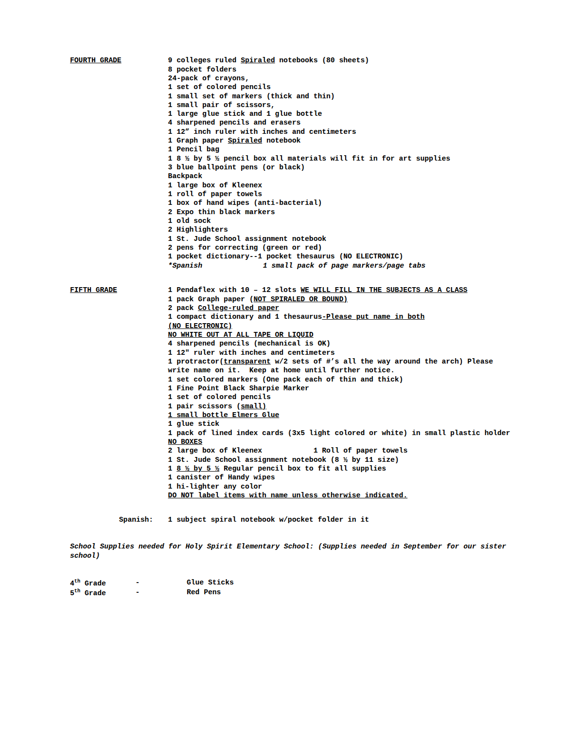FOURTH GRADE
9 colleges ruled Spiraled notebooks (80 sheets)
8 pocket folders
24-pack of crayons,
1 set of colored pencils
1 small set of markers (thick and thin)
1 small pair of scissors,
1 large glue stick and 1 glue bottle
4 sharpened pencils and erasers
1 12” inch ruler with inches and centimeters
1 Graph paper Spiraled notebook
1 Pencil bag
1 8 ½ by 5 ½ pencil box all materials will fit in for art supplies
3 blue ballpoint pens (or black)
Backpack
1 large box of Kleenex
1 roll of paper towels
1 box of hand wipes (anti-bacterial)
2 Expo thin black markers
1 old sock
2 Highlighters
1 St. Jude School assignment notebook
2 pens for correcting (green or red)
1 pocket dictionary--1 pocket thesaurus (NO ELECTRONIC)
*Spanish 1 small pack of page markers/page tabs
FIFTH GRADE
1 Pendaflex with 10 – 12 slots WE WILL FILL IN THE SUBJECTS AS A CLASS
1 pack Graph paper (NOT SPIRALED OR BOUND)
2 pack College-ruled paper
1 compact dictionary and 1 thesaurus-Please put name in both
(NO ELECTRONIC)
NO WHITE OUT AT ALL TAPE OR LIQUID
4 sharpened pencils (mechanical is OK)
1 12" ruler with inches and centimeters
1 protractor(transparent w/2 sets of #’s all the way around the arch) Please write name on it. Keep at home until further notice.
1 set colored markers (One pack each of thin and thick)
1 Fine Point Black Sharpie Marker
1 set of colored pencils
1 pair scissors (small)
1 small bottle Elmers Glue
1 glue stick
1 pack of lined index cards (3x5 light colored or white) in small plastic holder NO BOXES
2 large box of Kleenex 1 Roll of paper towels
1 St. Jude School assignment notebook (8 ½ by 11 size)
1 8 ½ by 5 ½ Regular pencil box to fit all supplies
1 canister of Handy wipes
1 hi-lighter any color
DO NOT label items with name unless otherwise indicated.
Spanish:
1 subject spiral notebook w/pocket folder in it
School Supplies needed for Holy Spirit Elementary School: (Supplies needed in September for our sister school)
4th Grade-Glue Sticks
5th Grade-Red Pens